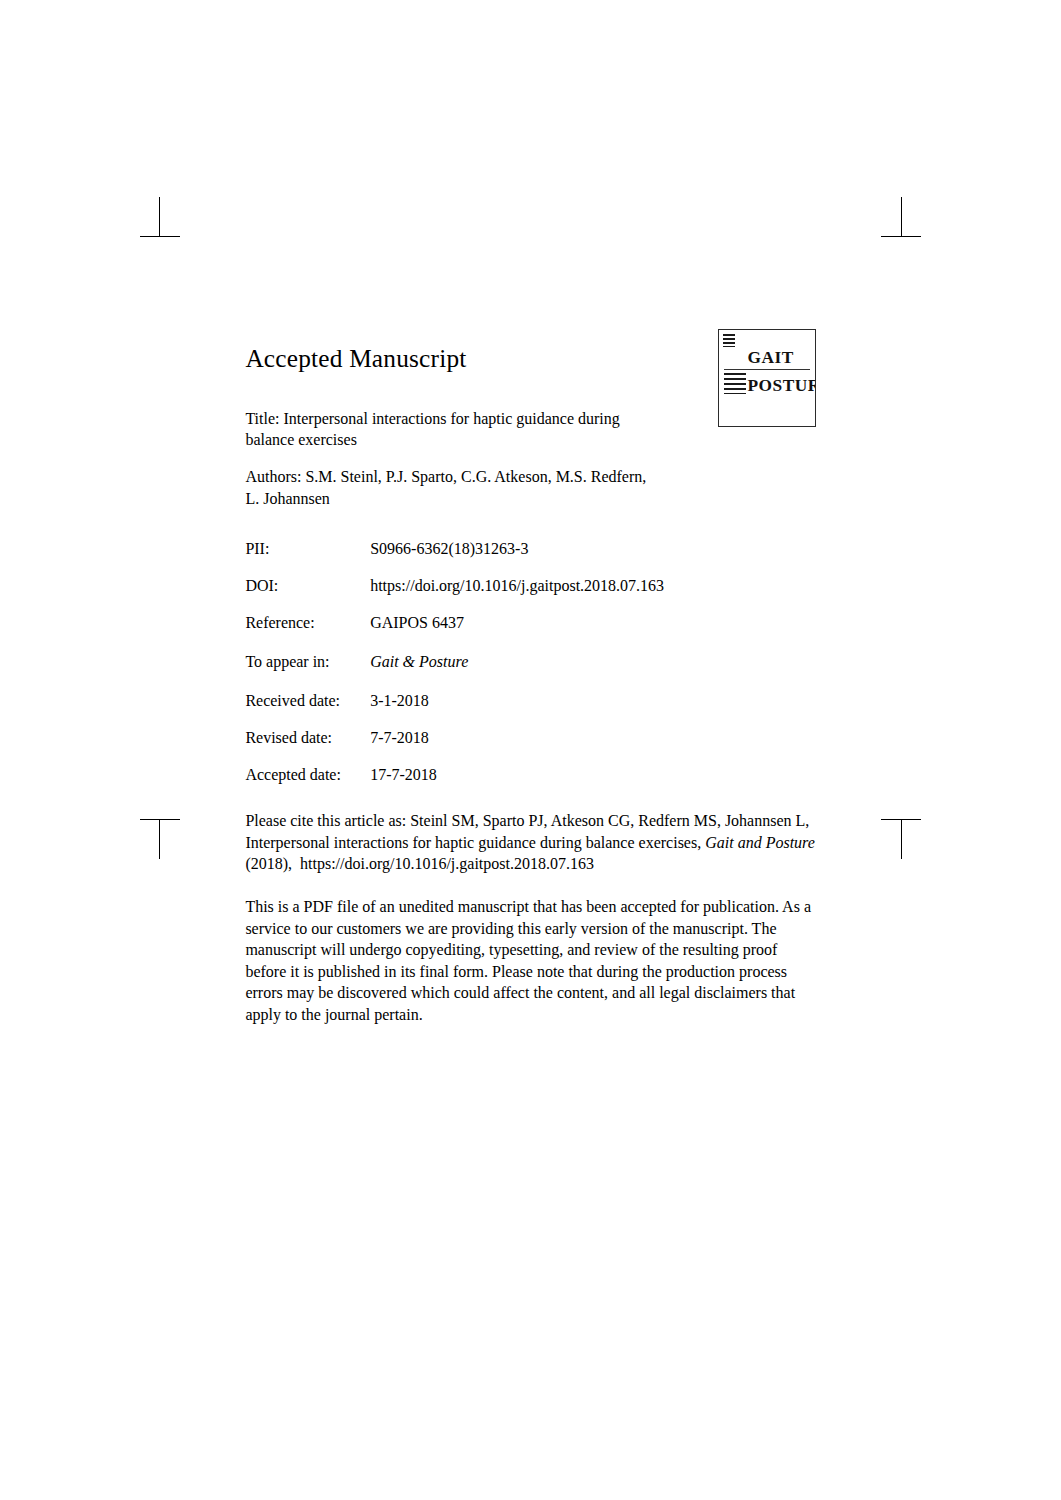GAIT
POSTURE
Accepted Manuscript
Title: Interpersonal interactions for haptic guidance during
balance exercises
Authors: S.M. Steinl, P.J. Sparto, C.G. Atkeson, M.S. Redfern,
L. Johannsen
PII: S0966-6362(18)31263-3
DOI: https://doi.org/10.1016/j.gaitpost.2018.07.163
Reference: GAIPOS 6437
To appear in: Gait & Posture
Received date: 3-1-2018
Revised date: 7-7-2018
Accepted date: 17-7-2018
Please cite this article as: Steinl SM, Sparto PJ, Atkeson CG, Redfern MS, Johannsen L, Interpersonal interactions for haptic guidance during balance exercises, Gait and Posture (2018), https://doi.org/10.1016/j.gaitpost.2018.07.163
This is a PDF file of an unedited manuscript that has been accepted for publication. As a service to our customers we are providing this early version of the manuscript. The manuscript will undergo copyediting, typesetting, and review of the resulting proof before it is published in its final form. Please note that during the production process errors may be discovered which could affect the content, and all legal disclaimers that apply to the journal pertain.